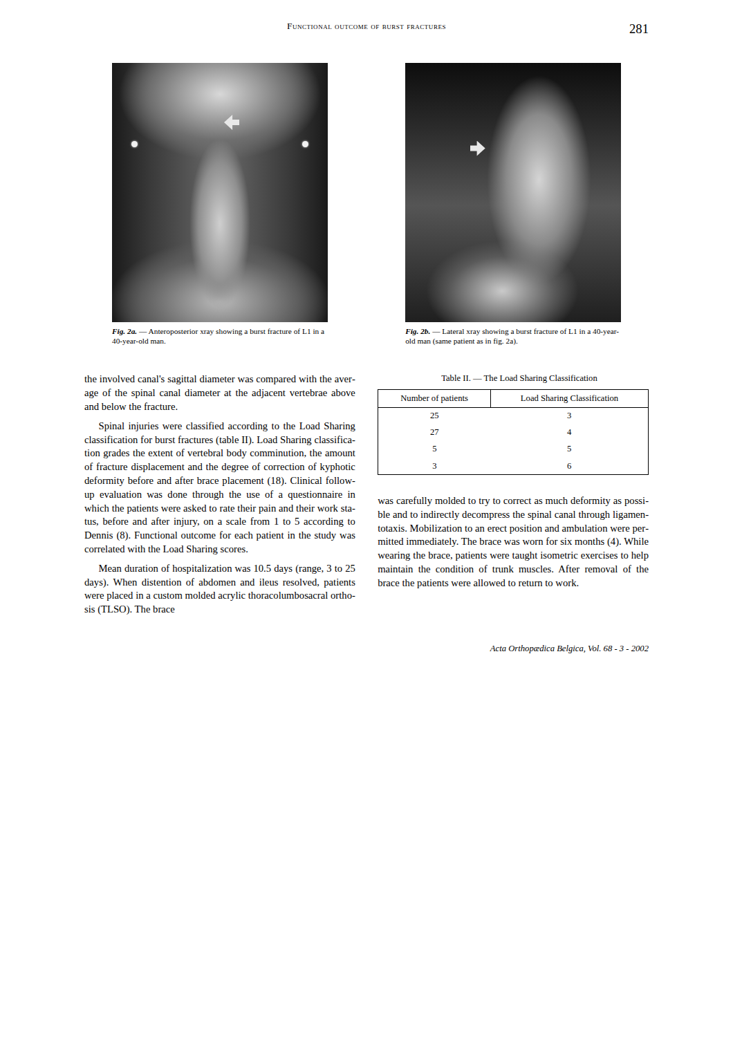Functional outcome of burst fractures 281
Fig. 2a. — Anteroposterior xray showing a burst fracture of L1 in a 40-year-old man.
Fig. 2b. — Lateral xray showing a burst fracture of L1 in a 40-year-old man (same patient as in fig. 2a).
the involved canal's sagittal diameter was compared with the average of the spinal canal diameter at the adjacent vertebrae above and below the fracture.
Spinal injuries were classified according to the Load Sharing classification for burst fractures (table II). Load Sharing classification grades the extent of vertebral body comminution, the amount of fracture displacement and the degree of correction of kyphotic deformity before and after brace placement (18). Clinical follow-up evaluation was done through the use of a questionnaire in which the patients were asked to rate their pain and their work status, before and after injury, on a scale from 1 to 5 according to Dennis (8). Functional outcome for each patient in the study was correlated with the Load Sharing scores.
Mean duration of hospitalization was 10.5 days (range, 3 to 25 days). When distention of abdomen and ileus resolved, patients were placed in a custom molded acrylic thoracolumbosacral orthosis (TLSO). The brace
Table II. — The Load Sharing Classification
| Number of patients | Load Sharing Classification |
| --- | --- |
| 25 | 3 |
| 27 | 4 |
| 5 | 5 |
| 3 | 6 |
was carefully molded to try to correct as much deformity as possible and to indirectly decompress the spinal canal through ligamentotaxis. Mobilization to an erect position and ambulation were permitted immediately. The brace was worn for six months (4). While wearing the brace, patients were taught isometric exercises to help maintain the condition of trunk muscles. After removal of the brace the patients were allowed to return to work.
Acta Orthopædica Belgica, Vol. 68 - 3 - 2002